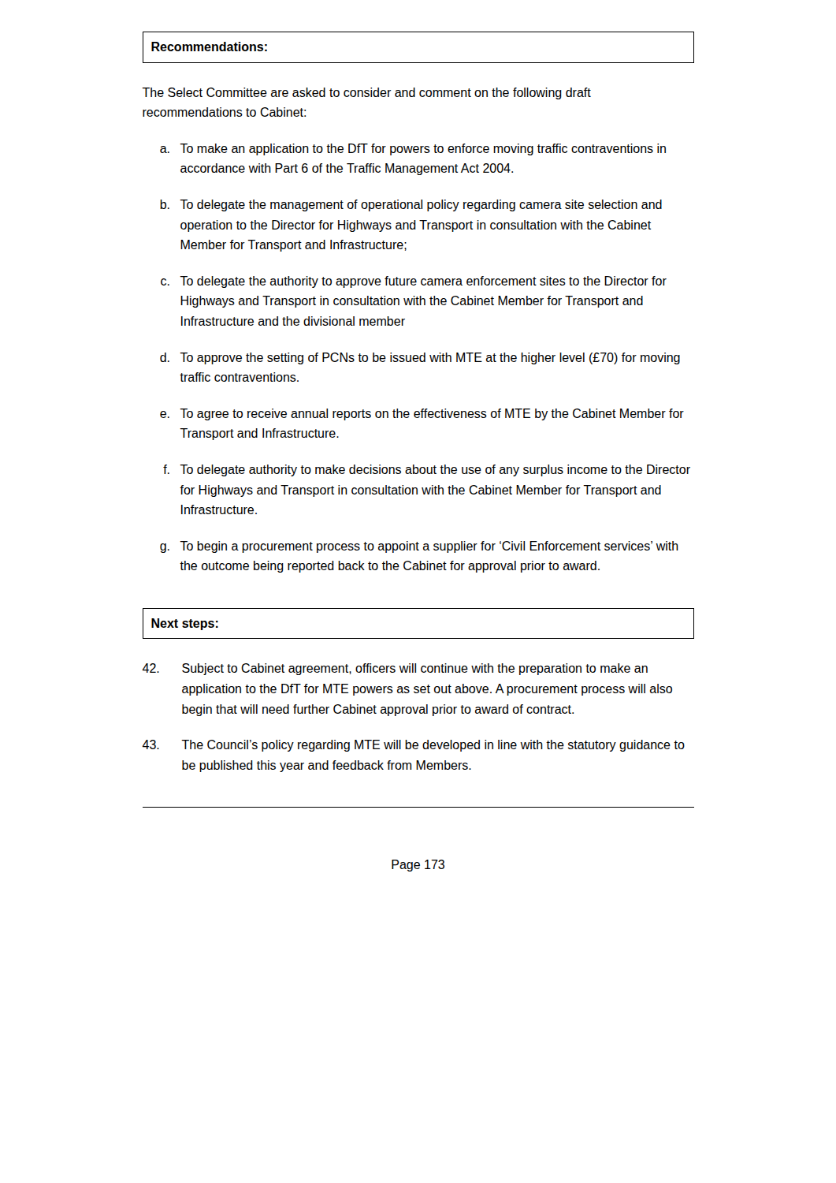Recommendations:
The Select Committee are asked to consider and comment on the following draft recommendations to Cabinet:
To make an application to the DfT for powers to enforce moving traffic contraventions in accordance with Part 6 of the Traffic Management Act 2004.
To delegate the management of operational policy regarding camera site selection and operation to the Director for Highways and Transport in consultation with the Cabinet Member for Transport and Infrastructure;
To delegate the authority to approve future camera enforcement sites to the Director for Highways and Transport in consultation with the Cabinet Member for Transport and Infrastructure and the divisional member
To approve the setting of PCNs to be issued with MTE at the higher level (£70) for moving traffic contraventions.
To agree to receive annual reports on the effectiveness of MTE by the Cabinet Member for Transport and Infrastructure.
To delegate authority to make decisions about the use of any surplus income to the Director for Highways and Transport in consultation with the Cabinet Member for Transport and Infrastructure.
To begin a procurement process to appoint a supplier for ‘Civil Enforcement services’ with the outcome being reported back to the Cabinet for approval prior to award.
Next steps:
42.
Subject to Cabinet agreement, officers will continue with the preparation to make an application to the DfT for MTE powers as set out above. A procurement process will also begin that will need further Cabinet approval prior to award of contract.
43.
The Council’s policy regarding MTE will be developed in line with the statutory guidance to be published this year and feedback from Members.
Page 173